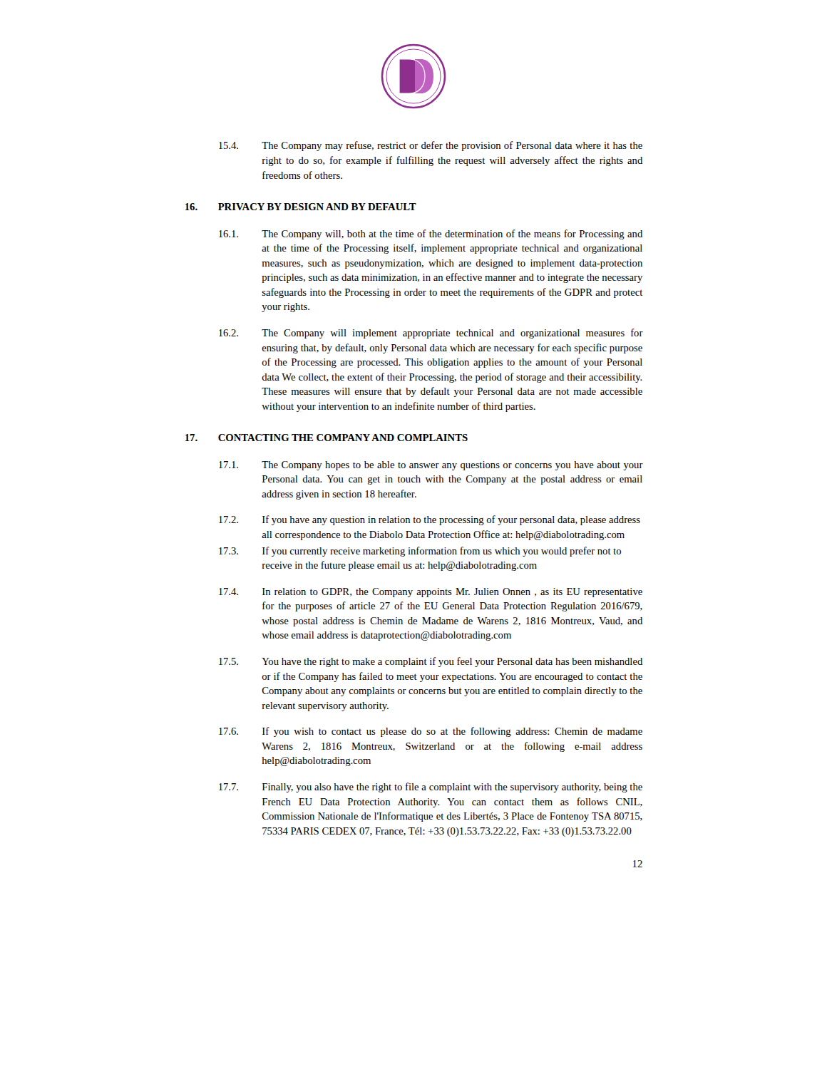15.4.
The Company may refuse, restrict or defer the provision of Personal data where it has the right to do so, for example if fulfilling the request will adversely affect the rights and freedoms of others.
16.
Privacy by design and by default
16.1.
The Company will, both at the time of the determination of the means for Processing and at the time of the Processing itself, implement appropriate technical and organizational measures, such as pseudonymization, which are designed to implement data-protection principles, such as data minimization, in an effective manner and to integrate the necessary safeguards into the Processing in order to meet the requirements of the GDPR and protect your rights.
16.2.
The Company will implement appropriate technical and organizational measures for ensuring that, by default, only Personal data which are necessary for each specific purpose of the Processing are processed. This obligation applies to the amount of your Personal data We collect, the extent of their Processing, the period of storage and their accessibility. These measures will ensure that by default your Personal data are not made accessible without your intervention to an indefinite number of third parties.
17.
Contacting the Company and complaints
17.1.
The Company hopes to be able to answer any questions or concerns you have about your Personal data. You can get in touch with the Company at the postal address or email address given in section 18 hereafter.
17.2.
If you have any question in relation to the processing of your personal data, please address all correspondence to the Diabolo Data Protection Office at: help@diabolotrading.com
17.3.
If you currently receive marketing information from us which you would prefer not to receive in the future please email us at: help@diabolotrading.com
17.4.
In relation to GDPR, the Company appoints Mr. Julien Onnen , as its EU representative for the purposes of article 27 of the EU General Data Protection Regulation 2016/679, whose postal address is Chemin de Madame de Warens 2, 1816 Montreux, Vaud, and whose email address is dataprotection@diabolotrading.com
17.5.
You have the right to make a complaint if you feel your Personal data has been mishandled or if the Company has failed to meet your expectations. You are encouraged to contact the Company about any complaints or concerns but you are entitled to complain directly to the relevant supervisory authority.
17.6.
If you wish to contact us please do so at the following address: Chemin de madame Warens 2, 1816 Montreux, Switzerland or at the following e-mail address help@diabolotrading.com
17.7.
Finally, you also have the right to file a complaint with the supervisory authority, being the French EU Data Protection Authority. You can contact them as follows CNIL, Commission Nationale de l'Informatique et des Libertés, 3 Place de Fontenoy TSA 80715, 75334 PARIS CEDEX 07, France, Tél: +33 (0)1.53.73.22.22, Fax: +33 (0)1.53.73.22.00
12